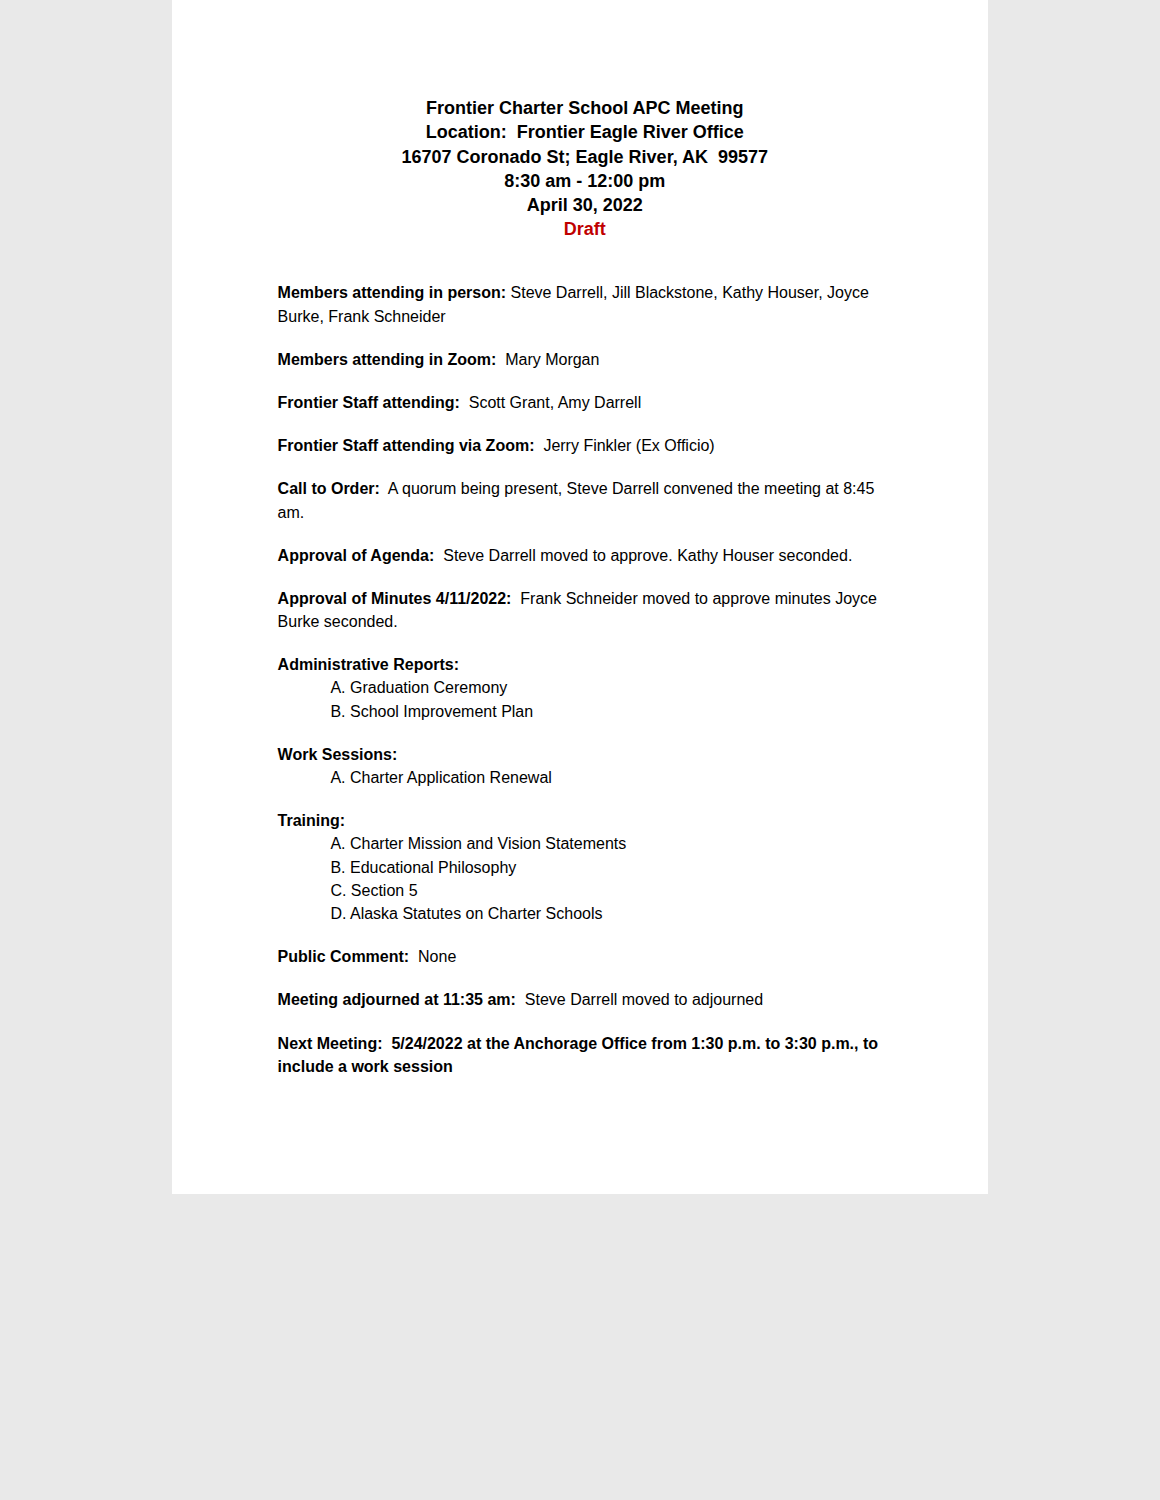Frontier Charter School APC Meeting
Location: Frontier Eagle River Office
16707 Coronado St; Eagle River, AK 99577
8:30 am - 12:00 pm
April 30, 2022
Draft
Members attending in person: Steve Darrell, Jill Blackstone, Kathy Houser, Joyce Burke, Frank Schneider
Members attending in Zoom: Mary Morgan
Frontier Staff attending: Scott Grant, Amy Darrell
Frontier Staff attending via Zoom: Jerry Finkler (Ex Officio)
Call to Order: A quorum being present, Steve Darrell convened the meeting at 8:45 am.
Approval of Agenda: Steve Darrell moved to approve. Kathy Houser seconded.
Approval of Minutes 4/11/2022: Frank Schneider moved to approve minutes Joyce Burke seconded.
Administrative Reports:
A. Graduation Ceremony
B. School Improvement Plan
Work Sessions:
A. Charter Application Renewal
Training:
A. Charter Mission and Vision Statements
B. Educational Philosophy
C. Section 5
D. Alaska Statutes on Charter Schools
Public Comment: None
Meeting adjourned at 11:35 am: Steve Darrell moved to adjourned
Next Meeting: 5/24/2022 at the Anchorage Office from 1:30 p.m. to 3:30 p.m., to include a work session